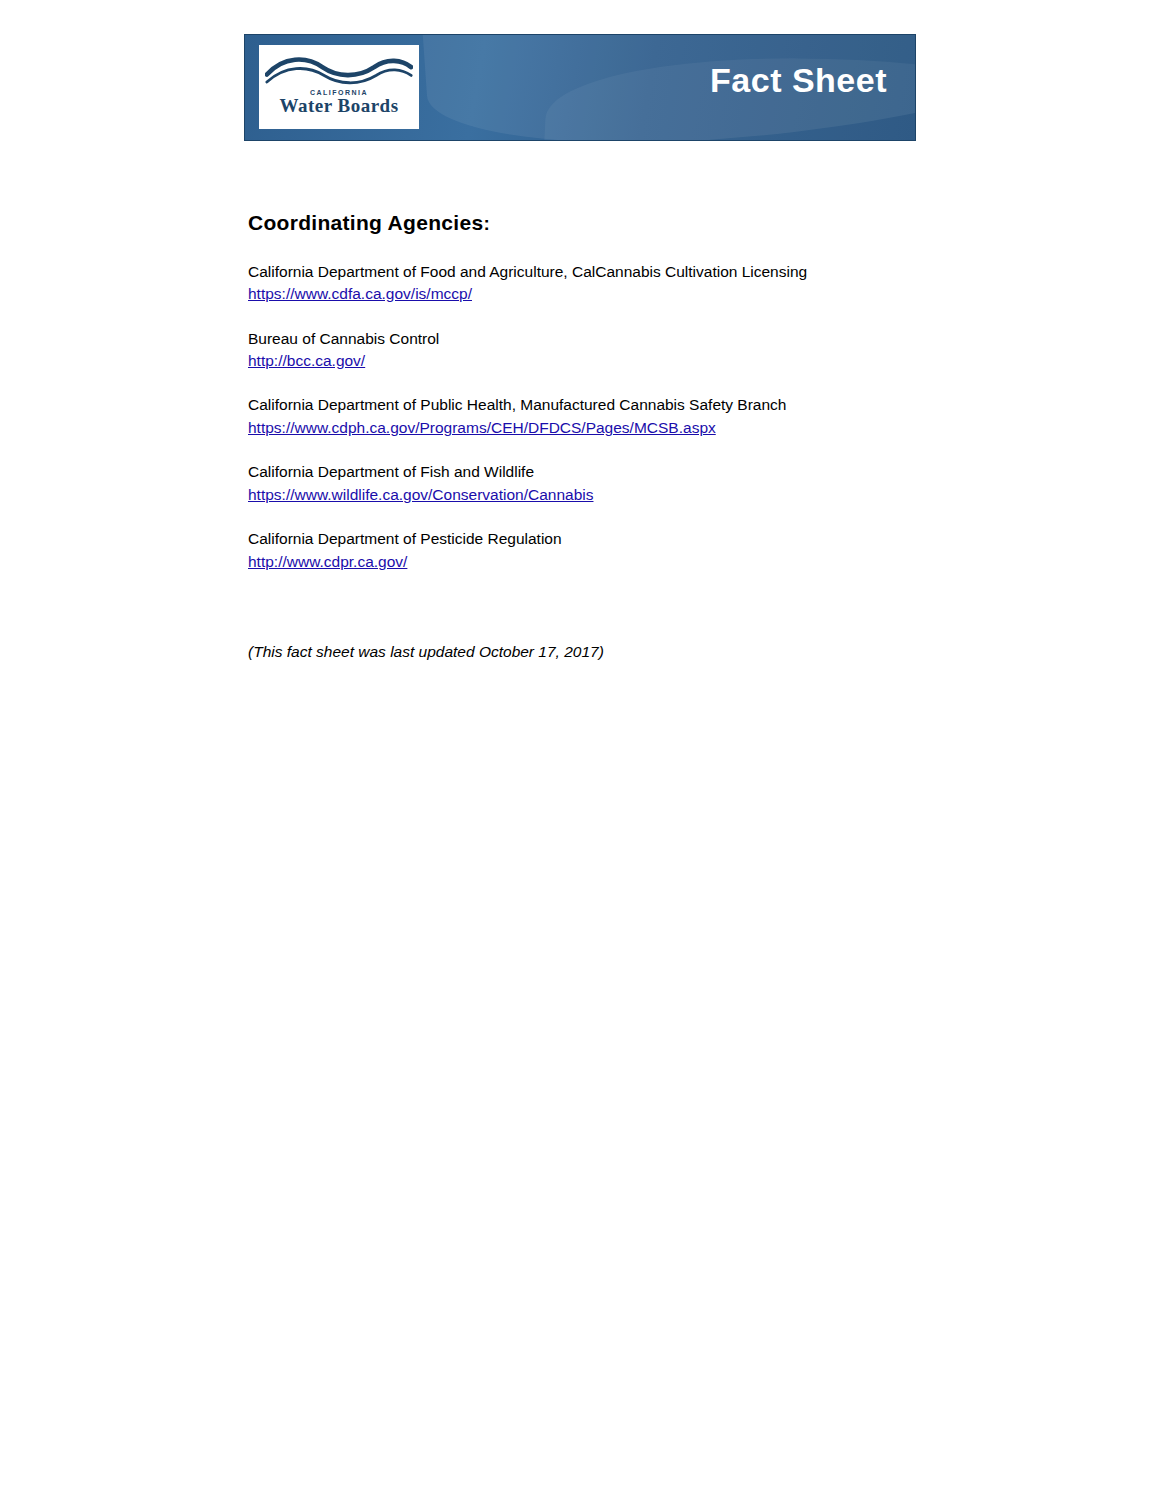CALIFORNIA Water Boards
Fact Sheet
Coordinating Agencies:
California Department of Food and Agriculture, CalCannabis Cultivation Licensing
https://www.cdfa.ca.gov/is/mccp/
Bureau of Cannabis Control
http://bcc.ca.gov/
California Department of Public Health, Manufactured Cannabis Safety Branch
https://www.cdph.ca.gov/Programs/CEH/DFDCS/Pages/MCSB.aspx
California Department of Fish and Wildlife
https://www.wildlife.ca.gov/Conservation/Cannabis
California Department of Pesticide Regulation
http://www.cdpr.ca.gov/
(This fact sheet was last updated October 17, 2017)